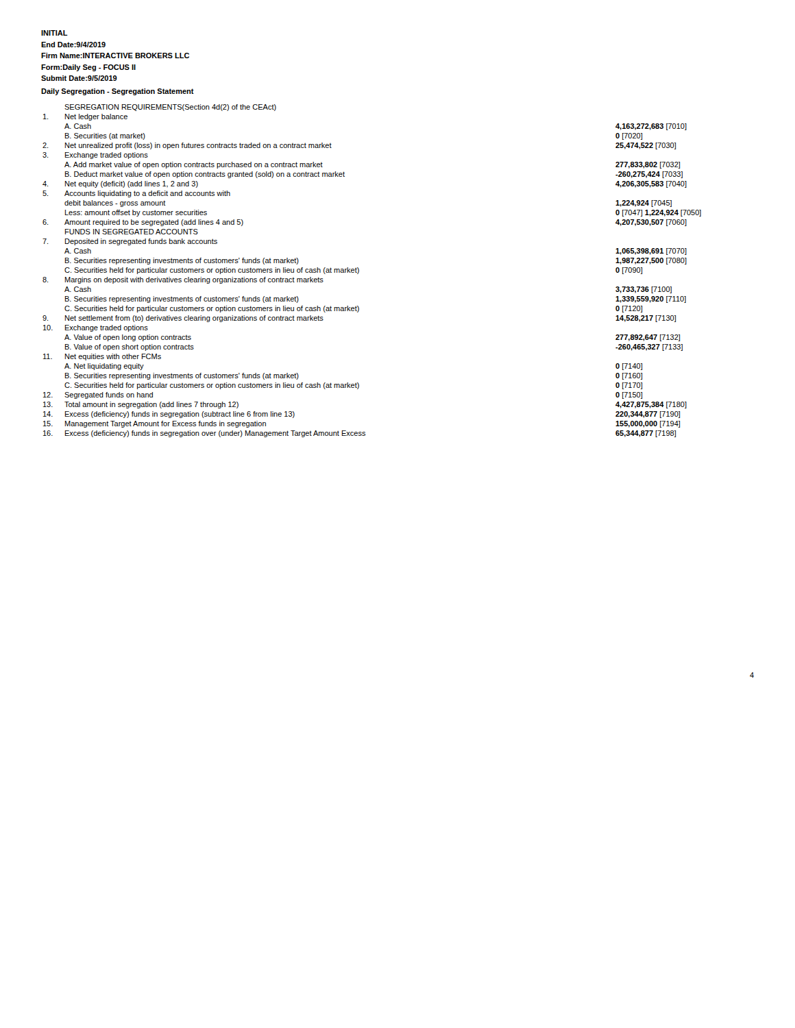INITIAL
End Date:9/4/2019
Firm Name:INTERACTIVE BROKERS LLC
Form:Daily Seg - FOCUS II
Submit Date:9/5/2019
Daily Segregation - Segregation Statement
| | SEGREGATION REQUIREMENTS(Section 4d(2) of the CEAct) | |
| 1. | Net ledger balance | |
| | A. Cash | 4,163,272,683 [7010] |
| | B. Securities (at market) | 0 [7020] |
| 2. | Net unrealized profit (loss) in open futures contracts traded on a contract market | 25,474,522 [7030] |
| 3. | Exchange traded options | |
| | A. Add market value of open option contracts purchased on a contract market | 277,833,802 [7032] |
| | B. Deduct market value of open option contracts granted (sold) on a contract market | -260,275,424 [7033] |
| 4. | Net equity (deficit) (add lines 1, 2 and 3) | 4,206,305,583 [7040] |
| 5. | Accounts liquidating to a deficit and accounts with | |
| | debit balances - gross amount | 1,224,924 [7045] |
| | Less: amount offset by customer securities | 0 [7047] 1,224,924 [7050] |
| 6. | Amount required to be segregated (add lines 4 and 5) | 4,207,530,507 [7060] |
| | FUNDS IN SEGREGATED ACCOUNTS | |
| 7. | Deposited in segregated funds bank accounts | |
| | A. Cash | 1,065,398,691 [7070] |
| | B. Securities representing investments of customers' funds (at market) | 1,987,227,500 [7080] |
| | C. Securities held for particular customers or option customers in lieu of cash (at market) | 0 [7090] |
| 8. | Margins on deposit with derivatives clearing organizations of contract markets | |
| | A. Cash | 3,733,736 [7100] |
| | B. Securities representing investments of customers' funds (at market) | 1,339,559,920 [7110] |
| | C. Securities held for particular customers or option customers in lieu of cash (at market) | 0 [7120] |
| 9. | Net settlement from (to) derivatives clearing organizations of contract markets | 14,528,217 [7130] |
| 10. | Exchange traded options | |
| | A. Value of open long option contracts | 277,892,647 [7132] |
| | B. Value of open short option contracts | -260,465,327 [7133] |
| 11. | Net equities with other FCMs | |
| | A. Net liquidating equity | 0 [7140] |
| | B. Securities representing investments of customers' funds (at market) | 0 [7160] |
| | C. Securities held for particular customers or option customers in lieu of cash (at market) | 0 [7170] |
| 12. | Segregated funds on hand | 0 [7150] |
| 13. | Total amount in segregation (add lines 7 through 12) | 4,427,875,384 [7180] |
| 14. | Excess (deficiency) funds in segregation (subtract line 6 from line 13) | 220,344,877 [7190] |
| 15. | Management Target Amount for Excess funds in segregation | 155,000,000 [7194] |
| 16. | Excess (deficiency) funds in segregation over (under) Management Target Amount Excess | 65,344,877 [7198] |
4